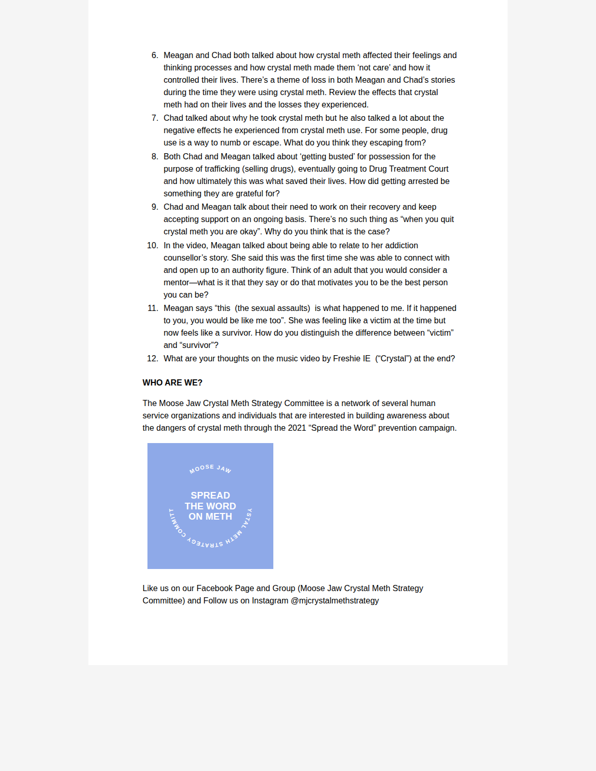Meagan and Chad both talked about how crystal meth affected their feelings and thinking processes and how crystal meth made them ‘not care’ and how it controlled their lives. There’s a theme of loss in both Meagan and Chad’s stories during the time they were using crystal meth. Review the effects that crystal meth had on their lives and the losses they experienced.
Chad talked about why he took crystal meth but he also talked a lot about the negative effects he experienced from crystal meth use. For some people, drug use is a way to numb or escape. What do you think they escaping from?
Both Chad and Meagan talked about ‘getting busted’ for possession for the purpose of trafficking (selling drugs), eventually going to Drug Treatment Court and how ultimately this was what saved their lives. How did getting arrested be something they are grateful for?
Chad and Meagan talk about their need to work on their recovery and keep accepting support on an ongoing basis. There’s no such thing as “when you quit crystal meth you are okay”. Why do you think that is the case?
In the video, Meagan talked about being able to relate to her addiction counsellor’s story. She said this was the first time she was able to connect with and open up to an authority figure. Think of an adult that you would consider a mentor—what is it that they say or do that motivates you to be the best person you can be?
Meagan says “this (the sexual assaults) is what happened to me. If it happened to you, you would be like me too”. She was feeling like a victim at the time but now feels like a survivor. How do you distinguish the difference between “victim” and “survivor”?
What are your thoughts on the music video by Freshie IE (“Crystal”) at the end?
WHO ARE WE?
The Moose Jaw Crystal Meth Strategy Committee is a network of several human service organizations and individuals that are interested in building awareness about the dangers of crystal meth through the 2021 “Spread the Word” prevention campaign.
MOOSE JAW CRYSTAL METH STRATEGY COMMITTEE
Spread
the Word
on Meth
Like us on our Facebook Page and Group (Moose Jaw Crystal Meth Strategy Committee) and Follow us on Instagram @mjcrystalmethstrategy